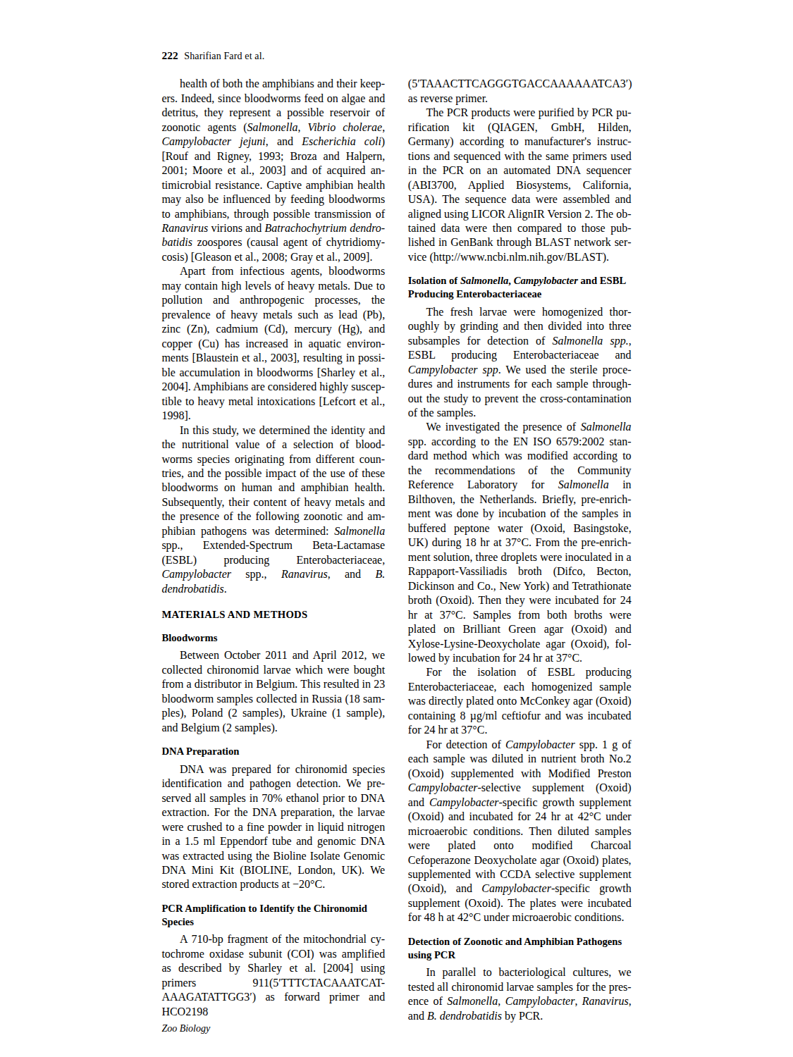222 Sharifian Fard et al.
health of both the amphibians and their keepers. Indeed, since bloodworms feed on algae and detritus, they represent a possible reservoir of zoonotic agents (Salmonella, Vibrio cholerae, Campylobacter jejuni, and Escherichia coli) [Rouf and Rigney, 1993; Broza and Halpern, 2001; Moore et al., 2003] and of acquired antimicrobial resistance. Captive amphibian health may also be influenced by feeding bloodworms to amphibians, through possible transmission of Ranavirus virions and Batrachochytrium dendrobatidis zoospores (causal agent of chytridiomycosis) [Gleason et al., 2008; Gray et al., 2009].
Apart from infectious agents, bloodworms may contain high levels of heavy metals. Due to pollution and anthropogenic processes, the prevalence of heavy metals such as lead (Pb), zinc (Zn), cadmium (Cd), mercury (Hg), and copper (Cu) has increased in aquatic environments [Blaustein et al., 2003], resulting in possible accumulation in bloodworms [Sharley et al., 2004]. Amphibians are considered highly susceptible to heavy metal intoxications [Lefcort et al., 1998].
In this study, we determined the identity and the nutritional value of a selection of bloodworms species originating from different countries, and the possible impact of the use of these bloodworms on human and amphibian health. Subsequently, their content of heavy metals and the presence of the following zoonotic and amphibian pathogens was determined: Salmonella spp., Extended-Spectrum Beta-Lactamase (ESBL) producing Enterobacteriaceae, Campylobacter spp., Ranavirus, and B. dendrobatidis.
Materials and Methods
Bloodworms
Between October 2011 and April 2012, we collected chironomid larvae which were bought from a distributor in Belgium. This resulted in 23 bloodworm samples collected in Russia (18 samples), Poland (2 samples), Ukraine (1 sample), and Belgium (2 samples).
DNA Preparation
DNA was prepared for chironomid species identification and pathogen detection. We preserved all samples in 70% ethanol prior to DNA extraction. For the DNA preparation, the larvae were crushed to a fine powder in liquid nitrogen in a 1.5 ml Eppendorf tube and genomic DNA was extracted using the Bioline Isolate Genomic DNA Mini Kit (BIOLINE, London, UK). We stored extraction products at −20°C.
PCR Amplification to Identify the Chironomid Species
A 710-bp fragment of the mitochondrial cytochrome oxidase subunit (COI) was amplified as described by Sharley et al. [2004] using primers 911(5′TTTCTACAAATCAT-AAAGATATTGG3′) as forward primer and HCO2198 (5′TAAACTTCAGGGTGACCAAAAAATCA3′) as reverse primer.
The PCR products were purified by PCR purification kit (QIAGEN, GmbH, Hilden, Germany) according to manufacturer's instructions and sequenced with the same primers used in the PCR on an automated DNA sequencer (ABI3700, Applied Biosystems, California, USA). The sequence data were assembled and aligned using LICOR AlignIR Version 2. The obtained data were then compared to those published in GenBank through BLAST network service (http://www.ncbi.nlm.nih.gov/BLAST).
Isolation of Salmonella, Campylobacter and ESBL Producing Enterobacteriaceae
The fresh larvae were homogenized thoroughly by grinding and then divided into three subsamples for detection of Salmonella spp., ESBL producing Enterobacteriaceae and Campylobacter spp. We used the sterile procedures and instruments for each sample throughout the study to prevent the cross-contamination of the samples.
We investigated the presence of Salmonella spp. according to the EN ISO 6579:2002 standard method which was modified according to the recommendations of the Community Reference Laboratory for Salmonella in Bilthoven, the Netherlands. Briefly, pre-enrichment was done by incubation of the samples in buffered peptone water (Oxoid, Basingstoke, UK) during 18 hr at 37°C. From the pre-enrichment solution, three droplets were inoculated in a Rappaport-Vassiliadis broth (Difco, Becton, Dickinson and Co., New York) and Tetrathionate broth (Oxoid). Then they were incubated for 24 hr at 37°C. Samples from both broths were plated on Brilliant Green agar (Oxoid) and Xylose-Lysine-Deoxycholate agar (Oxoid), followed by incubation for 24 hr at 37°C.
For the isolation of ESBL producing Enterobacteriaceae, each homogenized sample was directly plated onto McConkey agar (Oxoid) containing 8 µg/ml ceftiofur and was incubated for 24 hr at 37°C.
For detection of Campylobacter spp. 1 g of each sample was diluted in nutrient broth No.2 (Oxoid) supplemented with Modified Preston Campylobacter-selective supplement (Oxoid) and Campylobacter-specific growth supplement (Oxoid) and incubated for 24 hr at 42°C under microaerobic conditions. Then diluted samples were plated onto modified Charcoal Cefoperazone Deoxycholate agar (Oxoid) plates, supplemented with CCDA selective supplement (Oxoid), and Campylobacter-specific growth supplement (Oxoid). The plates were incubated for 48 h at 42°C under microaerobic conditions.
Detection of Zoonotic and Amphibian Pathogens using PCR
In parallel to bacteriological cultures, we tested all chironomid larvae samples for the presence of Salmonella, Campylobacter, Ranavirus, and B. dendrobatidis by PCR.
Zoo Biology